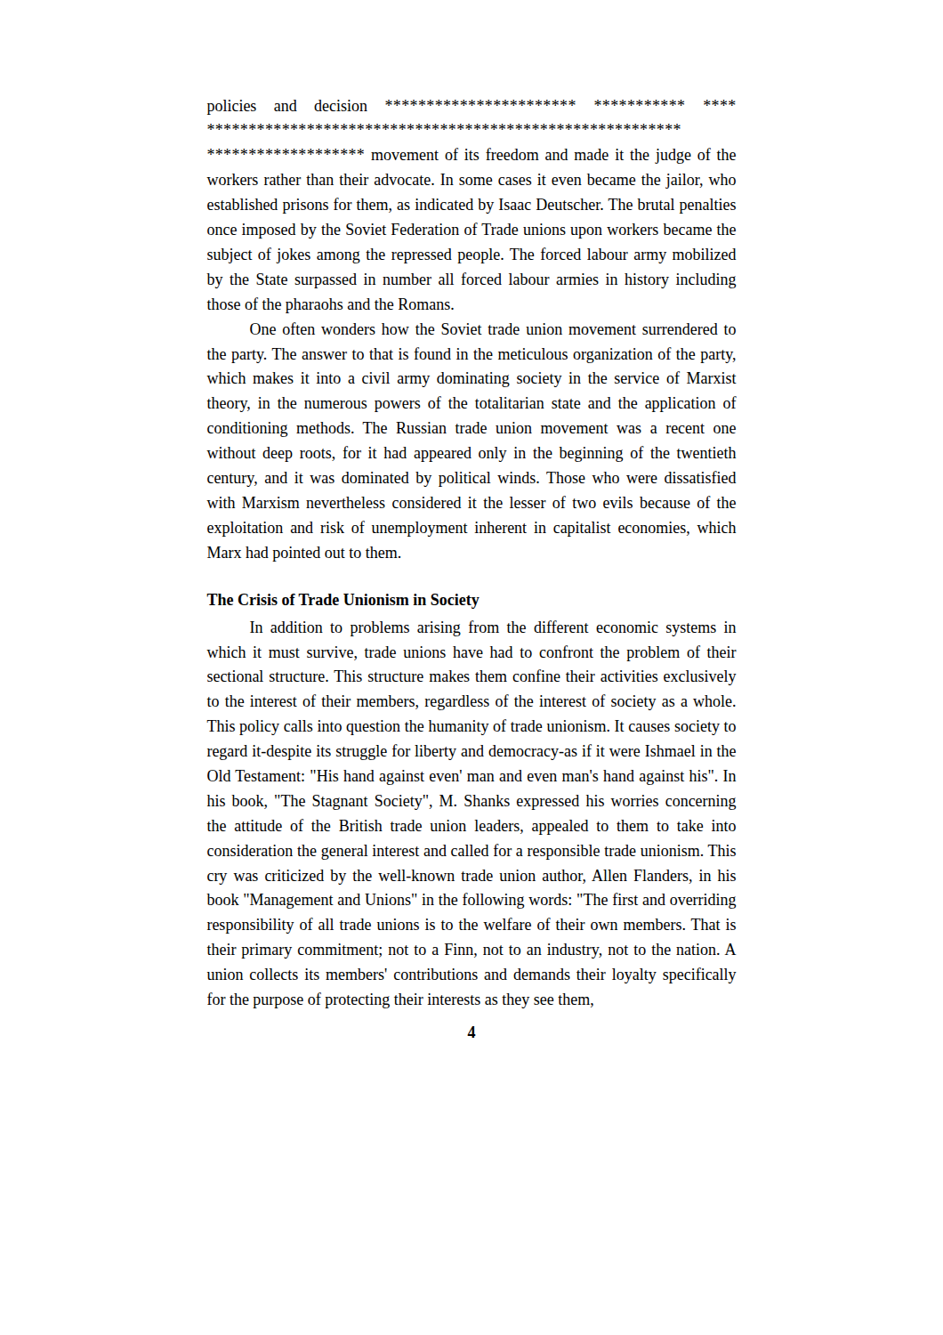policies and decision *********************** *********** **** ********************************************************* ******************* movement of its freedom and made it the judge of the workers rather than their advocate. In some cases it even became the jailor, who established prisons for them, as indicated by Isaac Deutscher. The brutal penalties once imposed by the Soviet Federation of Trade unions upon workers became the subject of jokes among the repressed people. The forced labour army mobilized by the State surpassed in number all forced labour armies in history including those of the pharaohs and the Romans.
One often wonders how the Soviet trade union movement surrendered to the party. The answer to that is found in the meticulous organization of the party, which makes it into a civil army dominating society in the service of Marxist theory, in the numerous powers of the totalitarian state and the application of conditioning methods. The Russian trade union movement was a recent one without deep roots, for it had appeared only in the beginning of the twentieth century, and it was dominated by political winds. Those who were dissatisfied with Marxism nevertheless considered it the lesser of two evils because of the exploitation and risk of unemployment inherent in capitalist economies, which Marx had pointed out to them.
The Crisis of Trade Unionism in Society
In addition to problems arising from the different economic systems in which it must survive, trade unions have had to confront the problem of their sectional structure. This structure makes them confine their activities exclusively to the interest of their members, regardless of the interest of society as a whole. This policy calls into question the humanity of trade unionism. It causes society to regard it-despite its struggle for liberty and democracy-as if it were Ishmael in the Old Testament: "His hand against even' man and even man's hand against his". In his book, "The Stagnant Society", M. Shanks expressed his worries concerning the attitude of the British trade union leaders, appealed to them to take into consideration the general interest and called for a responsible trade unionism. This cry was criticized by the well-known trade union author, Allen Flanders, in his book "Management and Unions" in the following words: "The first and overriding responsibility of all trade unions is to the welfare of their own members. That is their primary commitment; not to a Finn, not to an industry, not to the nation. A union collects its members' contributions and demands their loyalty specifically for the purpose of protecting their interests as they see them,
4